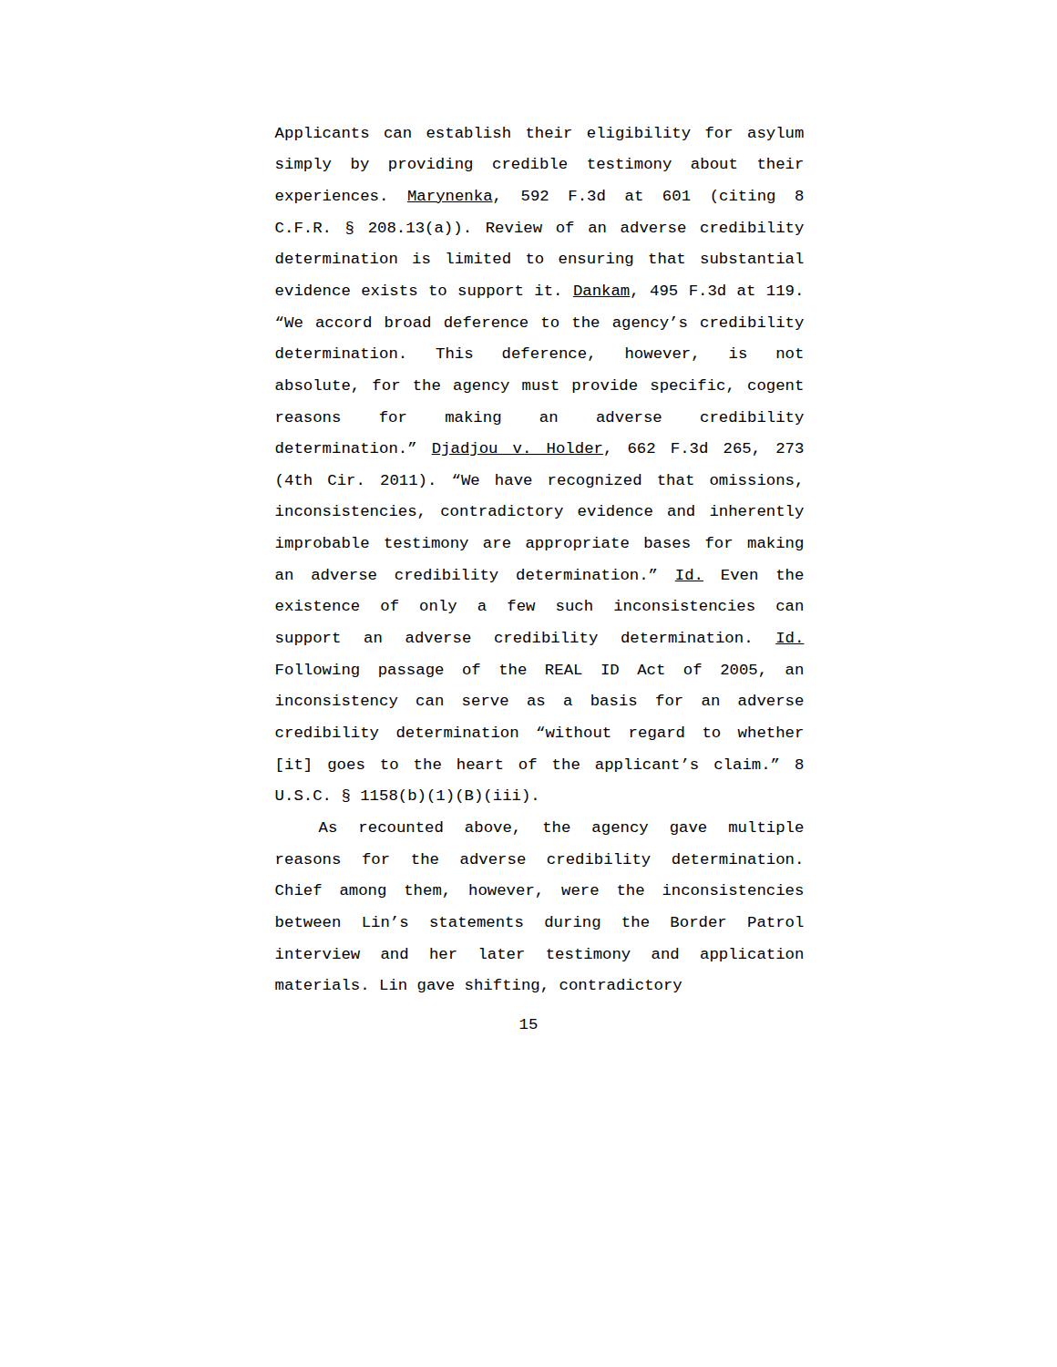Applicants can establish their eligibility for asylum simply by providing credible testimony about their experiences. Marynenka, 592 F.3d at 601 (citing 8 C.F.R. § 208.13(a)). Review of an adverse credibility determination is limited to ensuring that substantial evidence exists to support it. Dankam, 495 F.3d at 119. “We accord broad deference to the agency’s credibility determination. This deference, however, is not absolute, for the agency must provide specific, cogent reasons for making an adverse credibility determination.” Djadjou v. Holder, 662 F.3d 265, 273 (4th Cir. 2011). “We have recognized that omissions, inconsistencies, contradictory evidence and inherently improbable testimony are appropriate bases for making an adverse credibility determination.” Id. Even the existence of only a few such inconsistencies can support an adverse credibility determination. Id. Following passage of the REAL ID Act of 2005, an inconsistency can serve as a basis for an adverse credibility determination “without regard to whether [it] goes to the heart of the applicant’s claim.” 8 U.S.C. § 1158(b)(1)(B)(iii).
As recounted above, the agency gave multiple reasons for the adverse credibility determination. Chief among them, however, were the inconsistencies between Lin’s statements during the Border Patrol interview and her later testimony and application materials. Lin gave shifting, contradictory
15